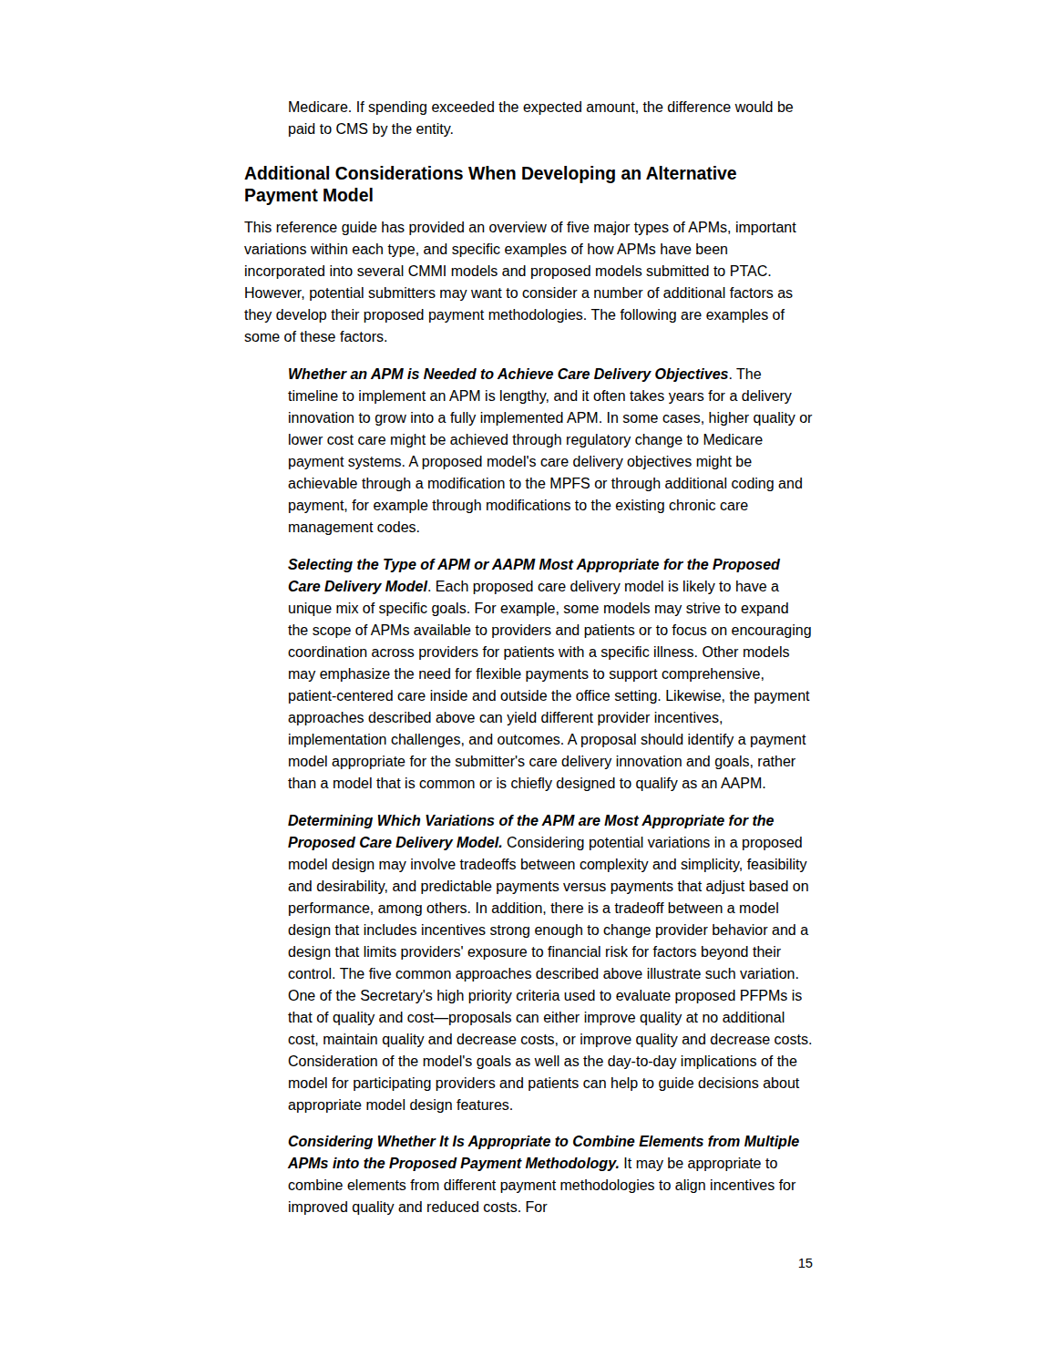Medicare. If spending exceeded the expected amount, the difference would be paid to CMS by the entity.
Additional Considerations When Developing an Alternative Payment Model
This reference guide has provided an overview of five major types of APMs, important variations within each type, and specific examples of how APMs have been incorporated into several CMMI models and proposed models submitted to PTAC. However, potential submitters may want to consider a number of additional factors as they develop their proposed payment methodologies. The following are examples of some of these factors.
Whether an APM is Needed to Achieve Care Delivery Objectives. The timeline to implement an APM is lengthy, and it often takes years for a delivery innovation to grow into a fully implemented APM. In some cases, higher quality or lower cost care might be achieved through regulatory change to Medicare payment systems. A proposed model's care delivery objectives might be achievable through a modification to the MPFS or through additional coding and payment, for example through modifications to the existing chronic care management codes.
Selecting the Type of APM or AAPM Most Appropriate for the Proposed Care Delivery Model. Each proposed care delivery model is likely to have a unique mix of specific goals. For example, some models may strive to expand the scope of APMs available to providers and patients or to focus on encouraging coordination across providers for patients with a specific illness. Other models may emphasize the need for flexible payments to support comprehensive, patient-centered care inside and outside the office setting. Likewise, the payment approaches described above can yield different provider incentives, implementation challenges, and outcomes. A proposal should identify a payment model appropriate for the submitter's care delivery innovation and goals, rather than a model that is common or is chiefly designed to qualify as an AAPM.
Determining Which Variations of the APM are Most Appropriate for the Proposed Care Delivery Model. Considering potential variations in a proposed model design may involve tradeoffs between complexity and simplicity, feasibility and desirability, and predictable payments versus payments that adjust based on performance, among others. In addition, there is a tradeoff between a model design that includes incentives strong enough to change provider behavior and a design that limits providers' exposure to financial risk for factors beyond their control. The five common approaches described above illustrate such variation. One of the Secretary's high priority criteria used to evaluate proposed PFPMs is that of quality and cost—proposals can either improve quality at no additional cost, maintain quality and decrease costs, or improve quality and decrease costs. Consideration of the model's goals as well as the day-to-day implications of the model for participating providers and patients can help to guide decisions about appropriate model design features.
Considering Whether It Is Appropriate to Combine Elements from Multiple APMs into the Proposed Payment Methodology. It may be appropriate to combine elements from different payment methodologies to align incentives for improved quality and reduced costs. For
15